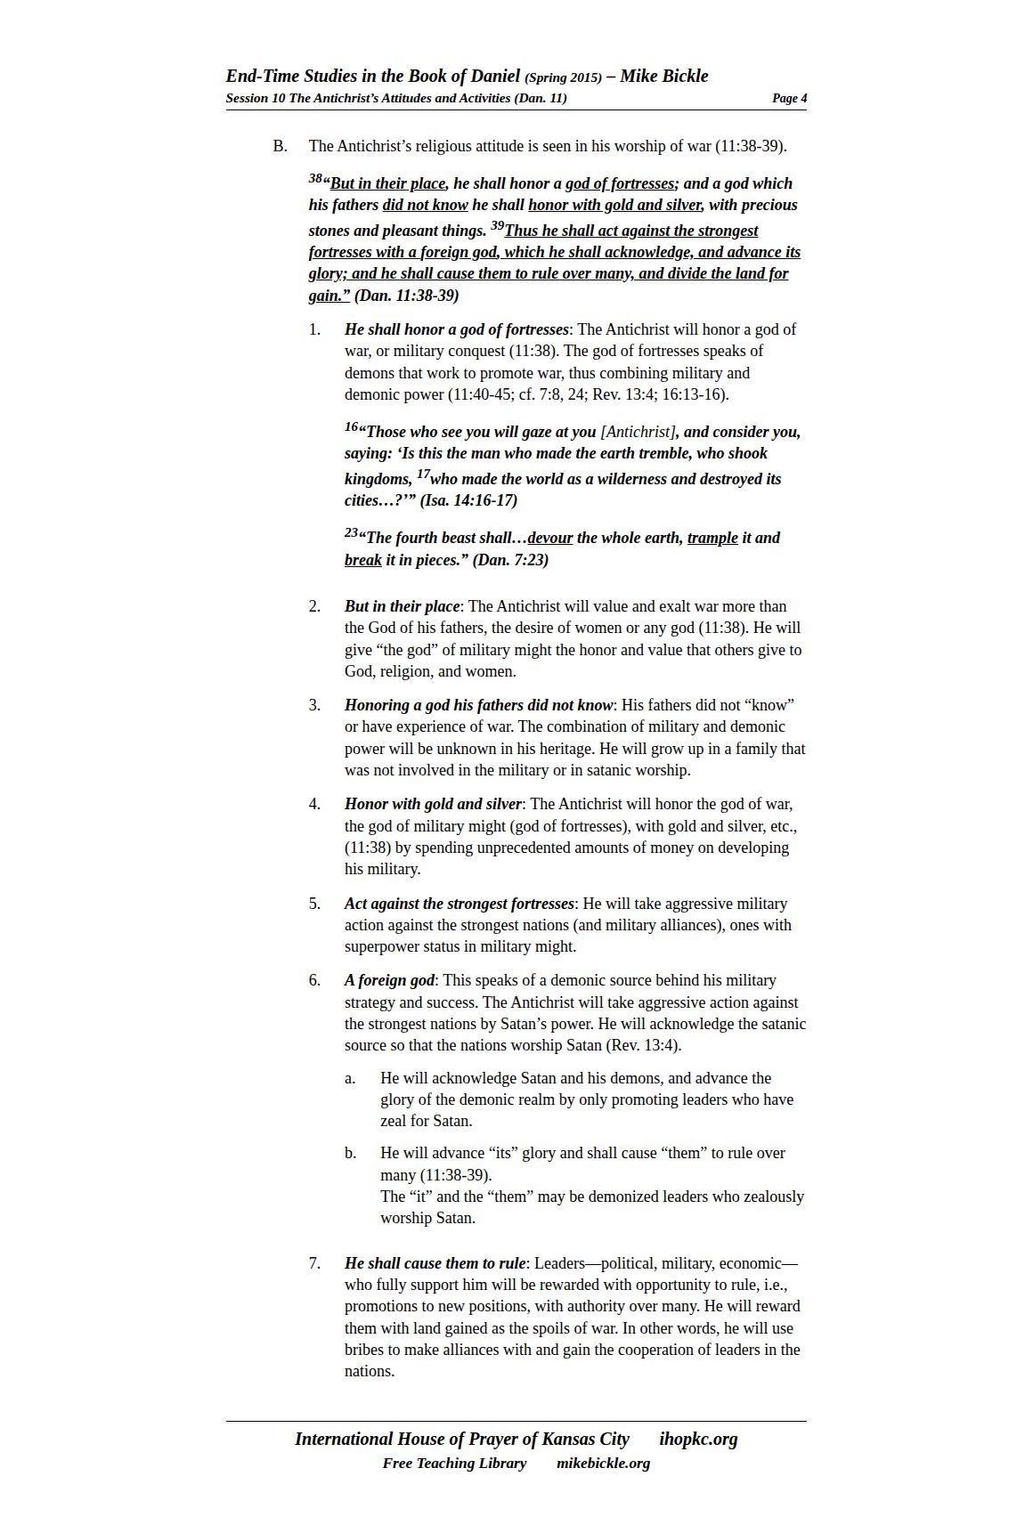End-Time Studies in the Book of Daniel (Spring 2015) – Mike Bickle
Session 10 The Antichrist’s Attitudes and Activities (Dan. 11) Page 4
B.
The Antichrist’s religious attitude is seen in his worship of war (11:38-39).
38“But in their place, he shall honor a god of fortresses; and a god which his fathers did not know he shall honor with gold and silver, with precious stones and pleasant things. 39Thus he shall act against the strongest fortresses with a foreign god, which he shall acknowledge, and advance its glory; and he shall cause them to rule over many, and divide the land for gain.” (Dan. 11:38-39)
1.
He shall honor a god of fortresses: The Antichrist will honor a god of war, or military conquest (11:38). The god of fortresses speaks of demons that work to promote war, thus combining military and demonic power (11:40-45; cf. 7:8, 24; Rev. 13:4; 16:13-16).
16“Those who see you will gaze at you [Antichrist], and consider you, saying: ‘Is this the man who made the earth tremble, who shook kingdoms, 17who made the world as a wilderness and destroyed its cities…?’” (Isa. 14:16-17)
23“The fourth beast shall…devour the whole earth, trample it and break it in pieces.” (Dan. 7:23)
2.
But in their place: The Antichrist will value and exalt war more than the God of his fathers, the desire of women or any god (11:38). He will give “the god” of military might the honor and value that others give to God, religion, and women.
3.
Honoring a god his fathers did not know: His fathers did not “know” or have experience of war. The combination of military and demonic power will be unknown in his heritage. He will grow up in a family that was not involved in the military or in satanic worship.
4.
Honor with gold and silver: The Antichrist will honor the god of war, the god of military might (god of fortresses), with gold and silver, etc., (11:38) by spending unprecedented amounts of money on developing his military.
5.
Act against the strongest fortresses: He will take aggressive military action against the strongest nations (and military alliances), ones with superpower status in military might.
6.
A foreign god: This speaks of a demonic source behind his military strategy and success. The Antichrist will take aggressive action against the strongest nations by Satan’s power. He will acknowledge the satanic source so that the nations worship Satan (Rev. 13:4).
a.
He will acknowledge Satan and his demons, and advance the glory of the demonic realm by only promoting leaders who have zeal for Satan.
b.
He will advance “its” glory and shall cause “them” to rule over many (11:38-39).
The “it” and the “them” may be demonized leaders who zealously worship Satan.
7.
He shall cause them to rule: Leaders—political, military, economic—who fully support him will be rewarded with opportunity to rule, i.e., promotions to new positions, with authority over many. He will reward them with land gained as the spoils of war. In other words, he will use bribes to make alliances with and gain the cooperation of leaders in the nations.
International House of Prayer of Kansas City ihopkc.org
Free Teaching Library mikebickle.org